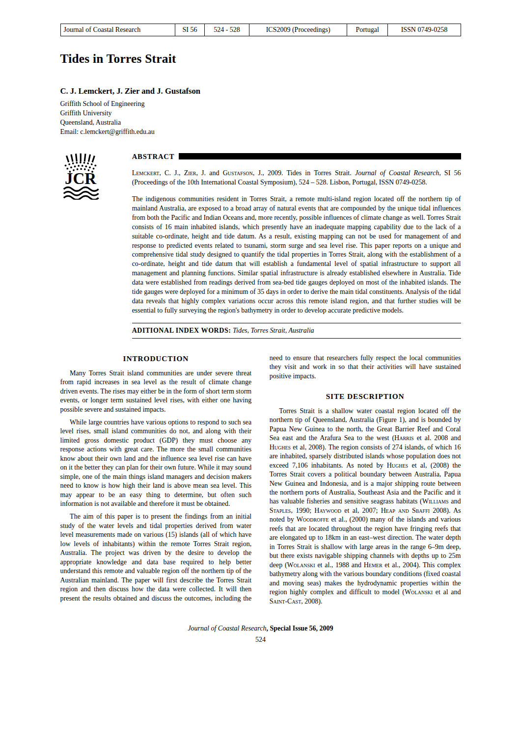| Journal of Coastal Research | SI 56 | 524 - 528 | ICS2009 (Proceedings) | Portugal | ISSN 0749-0258 |
Tides in Torres Strait
C. J. Lemckert, J. Zier and J. Gustafson
Griffith School of Engineering
Griffith University
Queensland, Australia
Email: c.lemckert@griffith.edu.au
JCR
ABSTRACT
Lemckert, C. J., Zier, J. and Gustafson, J., 2009. Tides in Torres Strait. Journal of Coastal Research, SI 56 (Proceedings of the 10th International Coastal Symposium), 524 – 528. Lisbon, Portugal, ISSN 0749-0258.
The indigenous communities resident in Torres Strait, a remote multi-island region located off the northern tip of mainland Australia, are exposed to a broad array of natural events that are compounded by the unique tidal influences from both the Pacific and Indian Oceans and, more recently, possible influences of climate change as well. Torres Strait consists of 16 main inhabited islands, which presently have an inadequate mapping capability due to the lack of a suitable co-ordinate, height and tide datum. As a result, existing mapping can not be used for management of and response to predicted events related to tsunami, storm surge and sea level rise. This paper reports on a unique and comprehensive tidal study designed to quantify the tidal properties in Torres Strait, along with the establishment of a co-ordinate, height and tide datum that will establish a fundamental level of spatial infrastructure to support all management and planning functions. Similar spatial infrastructure is already established elsewhere in Australia. Tide data were established from readings derived from sea-bed tide gauges deployed on most of the inhabited islands. The tide gauges were deployed for a minimum of 35 days in order to derive the main tidal constituents. Analysis of the tidal data reveals that highly complex variations occur across this remote island region, and that further studies will be essential to fully surveying the region's bathymetry in order to develop accurate predictive models.
ADITIONAL INDEX WORDS: Tides, Torres Strait, Australia
INTRODUCTION
Many Torres Strait island communities are under severe threat from rapid increases in sea level as the result of climate change driven events. The rises may either be in the form of short term storm events, or longer term sustained level rises, with either one having possible severe and sustained impacts.
While large countries have various options to respond to such sea level rises, small island communities do not, and along with their limited gross domestic product (GDP) they must choose any response actions with great care. The more the small communities know about their own land and the influence sea level rise can have on it the better they can plan for their own future. While it may sound simple, one of the main things island managers and decision makers need to know is how high their land is above mean sea level. This may appear to be an easy thing to determine, but often such information is not available and therefore it must be obtained.
The aim of this paper is to present the findings from an initial study of the water levels and tidal properties derived from water level measurements made on various (15) islands (all of which have low levels of inhabitants) within the remote Torres Strait region, Australia. The project was driven by the desire to develop the appropriate knowledge and data base required to help better understand this remote and valuable region off the northern tip of the Australian mainland. The paper will first describe the Torres Strait region and then discuss how the data were collected. It will then present the results obtained and discuss the outcomes, including the need to ensure that researchers fully respect the local communities they visit and work in so that their activities will have sustained positive impacts.
SITE DESCRIPTION
Torres Strait is a shallow water coastal region located off the northern tip of Queensland, Australia (Figure 1), and is bounded by Papua New Guinea to the north, the Great Barrier Reef and Coral Sea east and the Arafura Sea to the west (Harris et al. 2008 and Hughes et al, 2008). The region consists of 274 islands, of which 16 are inhabited, sparsely distributed islands whose population does not exceed 7,106 inhabitants. As noted by Hughes et al, (2008) the Torres Strait covers a political boundary between Australia, Papua New Guinea and Indonesia, and is a major shipping route between the northern ports of Australia, Southeast Asia and the Pacific and it has valuable fisheries and sensitive seagrass habitats (Williams and Staples, 1990; Haywood et al, 2007; Heap and Sbaffi 2008). As noted by Woodroffe et al., (2000) many of the islands and various reefs that are located throughout the region have fringing reefs that are elongated up to 18km in an east–west direction. The water depth in Torres Strait is shallow with large areas in the range 6–9m deep, but there exists navigable shipping channels with depths up to 25m deep (Wolanski et al., 1988 and Hemer et al., 2004). This complex bathymetry along with the various boundary conditions (fixed coastal and moving seas) makes the hydrodynamic properties within the region highly complex and difficult to model (Wolanski et al and Saint-Cast, 2008).
Journal of Coastal Research, Special Issue 56, 2009
524